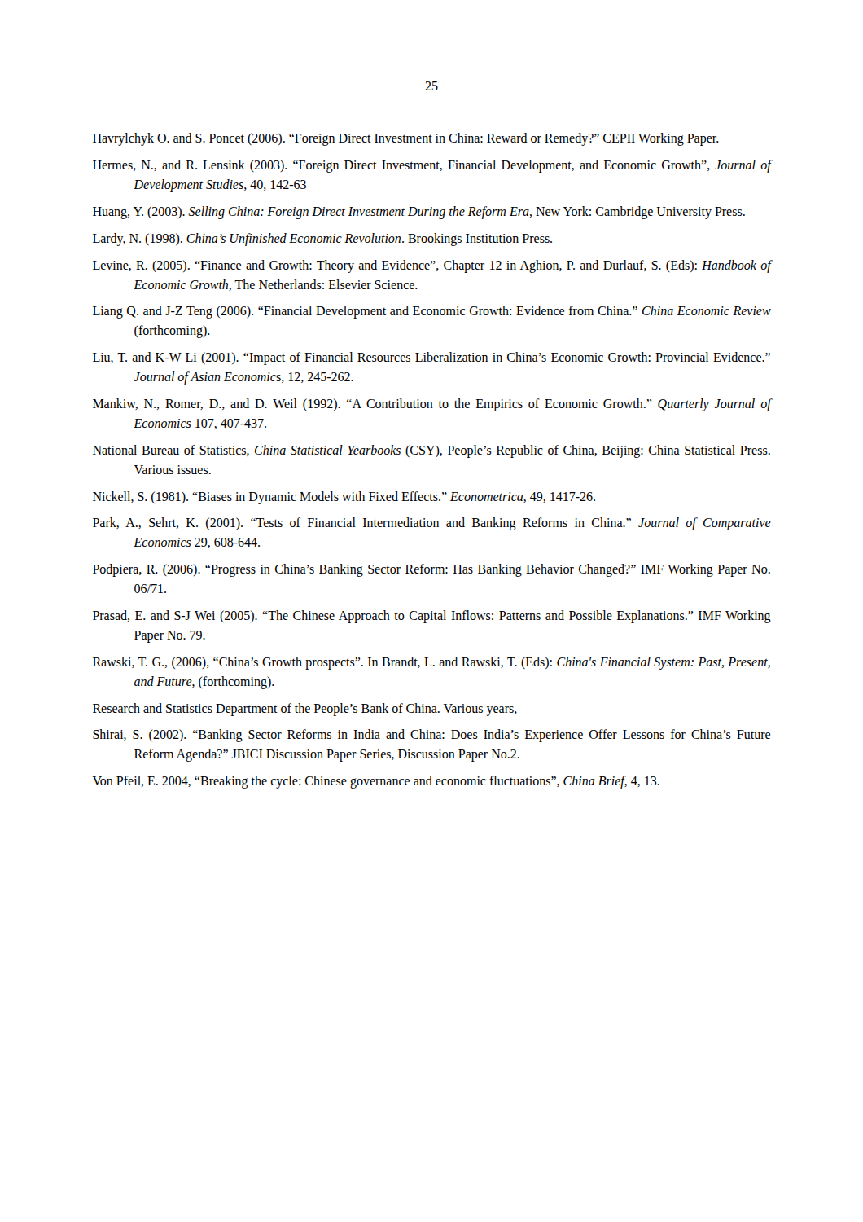25
Havrylchyk O. and S. Poncet (2006). “Foreign Direct Investment in China: Reward or Remedy?” CEPII Working Paper.
Hermes, N., and R. Lensink (2003). “Foreign Direct Investment, Financial Development, and Economic Growth”, Journal of Development Studies, 40, 142-63
Huang, Y. (2003). Selling China: Foreign Direct Investment During the Reform Era, New York: Cambridge University Press.
Lardy, N. (1998). China’s Unfinished Economic Revolution. Brookings Institution Press.
Levine, R. (2005). “Finance and Growth: Theory and Evidence”, Chapter 12 in Aghion, P. and Durlauf, S. (Eds): Handbook of Economic Growth, The Netherlands: Elsevier Science.
Liang Q. and J-Z Teng (2006). “Financial Development and Economic Growth: Evidence from China.” China Economic Review (forthcoming).
Liu, T. and K-W Li (2001). “Impact of Financial Resources Liberalization in China’s Economic Growth: Provincial Evidence.” Journal of Asian Economics, 12, 245-262.
Mankiw, N., Romer, D., and D. Weil (1992). “A Contribution to the Empirics of Economic Growth.” Quarterly Journal of Economics 107, 407-437.
National Bureau of Statistics, China Statistical Yearbooks (CSY), People’s Republic of China, Beijing: China Statistical Press. Various issues.
Nickell, S. (1981). “Biases in Dynamic Models with Fixed Effects.” Econometrica, 49, 1417-26.
Park, A., Sehrt, K. (2001). “Tests of Financial Intermediation and Banking Reforms in China.” Journal of Comparative Economics 29, 608-644.
Podpiera, R. (2006). “Progress in China’s Banking Sector Reform: Has Banking Behavior Changed?” IMF Working Paper No. 06/71.
Prasad, E. and S-J Wei (2005). “The Chinese Approach to Capital Inflows: Patterns and Possible Explanations.” IMF Working Paper No. 79.
Rawski, T. G., (2006), “China’s Growth prospects”. In Brandt, L. and Rawski, T. (Eds): China's Financial System: Past, Present, and Future, (forthcoming).
Research and Statistics Department of the People’s Bank of China. Various years,
Shirai, S. (2002). “Banking Sector Reforms in India and China: Does India’s Experience Offer Lessons for China’s Future Reform Agenda?” JBICI Discussion Paper Series, Discussion Paper No.2.
Von Pfeil, E. 2004, “Breaking the cycle: Chinese governance and economic fluctuations”, China Brief, 4, 13.